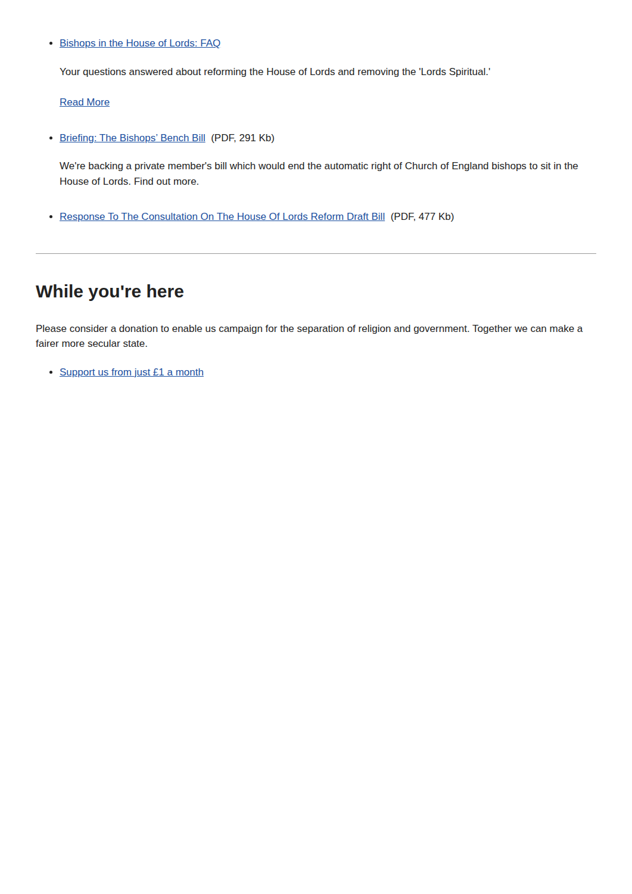Bishops in the House of Lords: FAQ
Your questions answered about reforming the House of Lords and removing the 'Lords Spiritual.'
Read More
Briefing: The Bishops’ Bench Bill (PDF, 291 Kb)
We're backing a private member's bill which would end the automatic right of Church of England bishops to sit in the House of Lords. Find out more.
Response To The Consultation On The House Of Lords Reform Draft Bill (PDF, 477 Kb)
While you're here
Please consider a donation to enable us campaign for the separation of religion and government. Together we can make a fairer more secular state.
Support us from just £1 a month